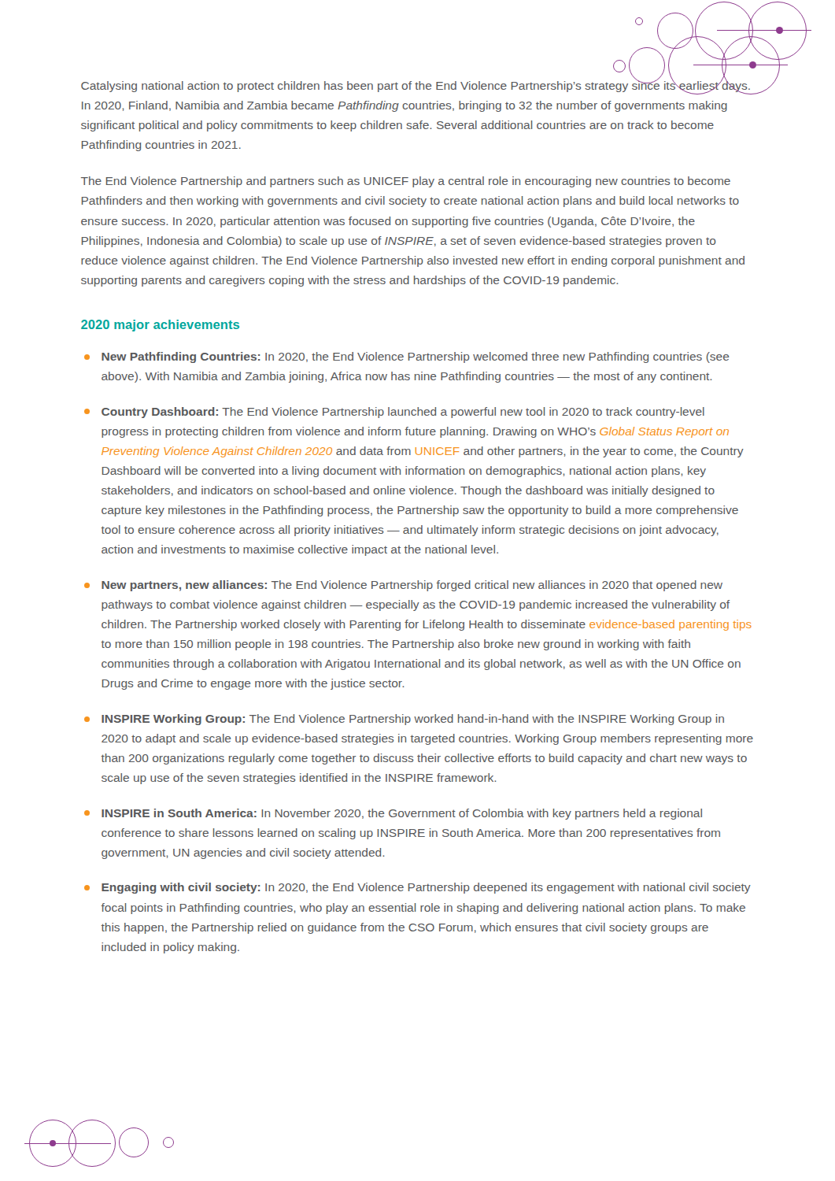Catalysing national action to protect children has been part of the End Violence Partnership’s strategy since its earliest days. In 2020, Finland, Namibia and Zambia became Pathfinding countries, bringing to 32 the number of governments making significant political and policy commitments to keep children safe. Several additional countries are on track to become Pathfinding countries in 2021.
The End Violence Partnership and partners such as UNICEF play a central role in encouraging new countries to become Pathfinders and then working with governments and civil society to create national action plans and build local networks to ensure success. In 2020, particular attention was focused on supporting five countries (Uganda, Côte D’Ivoire, the Philippines, Indonesia and Colombia) to scale up use of INSPIRE, a set of seven evidence-based strategies proven to reduce violence against children. The End Violence Partnership also invested new effort in ending corporal punishment and supporting parents and caregivers coping with the stress and hardships of the COVID-19 pandemic.
2020 major achievements
New Pathfinding Countries: In 2020, the End Violence Partnership welcomed three new Pathfinding countries (see above). With Namibia and Zambia joining, Africa now has nine Pathfinding countries — the most of any continent.
Country Dashboard: The End Violence Partnership launched a powerful new tool in 2020 to track country-level progress in protecting children from violence and inform future planning. Drawing on WHO’s Global Status Report on Preventing Violence Against Children 2020 and data from UNICEF and other partners, in the year to come, the Country Dashboard will be converted into a living document with information on demographics, national action plans, key stakeholders, and indicators on school-based and online violence. Though the dashboard was initially designed to capture key milestones in the Pathfinding process, the Partnership saw the opportunity to build a more comprehensive tool to ensure coherence across all priority initiatives — and ultimately inform strategic decisions on joint advocacy, action and investments to maximise collective impact at the national level.
New partners, new alliances: The End Violence Partnership forged critical new alliances in 2020 that opened new pathways to combat violence against children — especially as the COVID-19 pandemic increased the vulnerability of children. The Partnership worked closely with Parenting for Lifelong Health to disseminate evidence-based parenting tips to more than 150 million people in 198 countries. The Partnership also broke new ground in working with faith communities through a collaboration with Arigatou International and its global network, as well as with the UN Office on Drugs and Crime to engage more with the justice sector.
INSPIRE Working Group: The End Violence Partnership worked hand-in-hand with the INSPIRE Working Group in 2020 to adapt and scale up evidence-based strategies in targeted countries. Working Group members representing more than 200 organizations regularly come together to discuss their collective efforts to build capacity and chart new ways to scale up use of the seven strategies identified in the INSPIRE framework.
INSPIRE in South America: In November 2020, the Government of Colombia with key partners held a regional conference to share lessons learned on scaling up INSPIRE in South America. More than 200 representatives from government, UN agencies and civil society attended.
Engaging with civil society: In 2020, the End Violence Partnership deepened its engagement with national civil society focal points in Pathfinding countries, who play an essential role in shaping and delivering national action plans. To make this happen, the Partnership relied on guidance from the CSO Forum, which ensures that civil society groups are included in policy making.